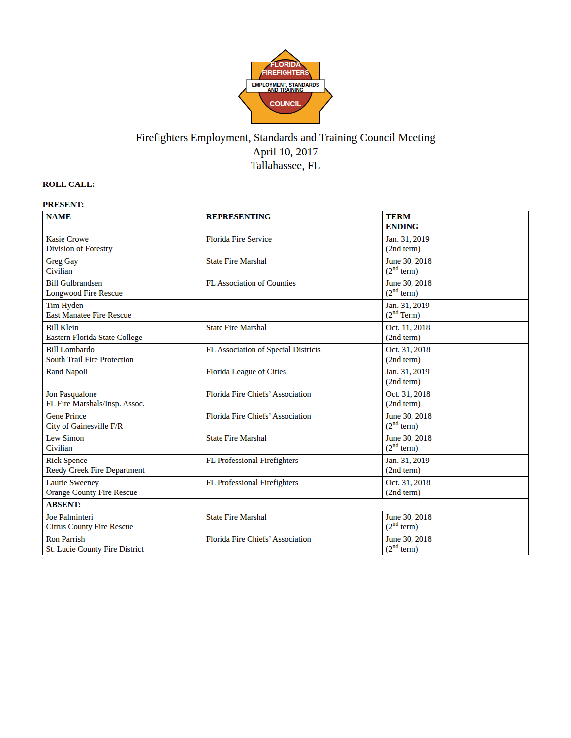Firefighters Employment, Standards and Training Council Meeting
April 10, 2017
Tallahassee, FL
ROLL CALL:
PRESENT:
| NAME | REPRESENTING | TERM ENDING |
| --- | --- | --- |
| Kasie Crowe Division of Forestry | Florida Fire Service | Jan. 31, 2019 (2nd term) |
| Greg Gay Civilian | State Fire Marshal | June 30, 2018 (2 nd term) |
| Bill Gulbrandsen Longwood Fire Rescue | FL Association of Counties | June 30, 2018 (2 nd term) |
| Tim Hyden East Manatee Fire Rescue | | Jan. 31, 2019 (2 nd Term) |
| Bill Klein Eastern Florida State College | State Fire Marshal | Oct. 11, 2018 (2nd term) |
| Bill Lombardo South Trail Fire Protection | FL Association of Special Districts | Oct. 31, 2018 (2nd term) |
| Rand Napoli | Florida League of Cities | Jan. 31, 2019 (2nd term) |
| Jon Pasqualone FL Fire Marshals/Insp. Assoc. | Florida Fire Chiefs’ Association | Oct. 31, 2018 (2nd term) |
| Gene Prince City of Gainesville F/R | Florida Fire Chiefs’ Association | June 30, 2018 (2 nd term) |
| Lew Simon Civilian | State Fire Marshal | June 30, 2018 (2 nd term) |
| Rick Spence Reedy Creek Fire Department | FL Professional Firefighters | Jan. 31, 2019 (2nd term) |
| Laurie Sweeney Orange County Fire Rescue | FL Professional Firefighters | Oct. 31, 2018 (2nd term) |
| ABSENT: |
| Joe Palminteri Citrus County Fire Rescue | State Fire Marshal | June 30, 2018 (2 nd term) |
| Ron Parrish St. Lucie County Fire District | Florida Fire Chiefs’ Association | June 30, 2018 (2 nd term) |